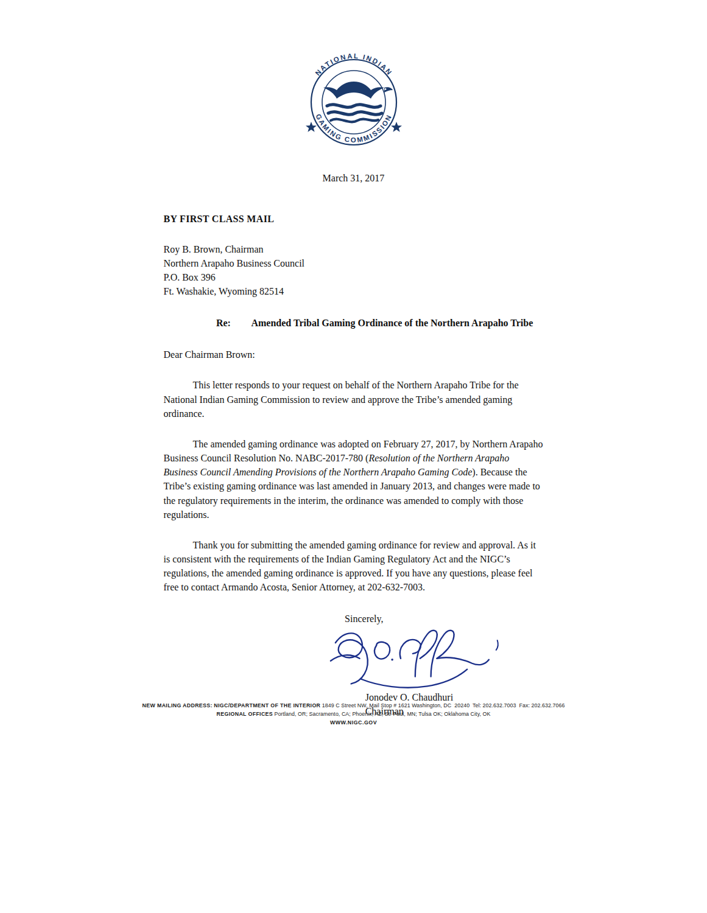NATIONAL INDIAN GAMING COMMISSION
March 31, 2017
BY FIRST CLASS MAIL
Roy B. Brown, Chairman
Northern Arapaho Business Council
P.O. Box 396
Ft. Washakie, Wyoming 82514
Re: Amended Tribal Gaming Ordinance of the Northern Arapaho Tribe
Dear Chairman Brown:
This letter responds to your request on behalf of the Northern Arapaho Tribe for the National Indian Gaming Commission to review and approve the Tribe’s amended gaming ordinance.
The amended gaming ordinance was adopted on February 27, 2017, by Northern Arapaho Business Council Resolution No. NABC-2017-780 (Resolution of the Northern Arapaho Business Council Amending Provisions of the Northern Arapaho Gaming Code). Because the Tribe’s existing gaming ordinance was last amended in January 2013, and changes were made to the regulatory requirements in the interim, the ordinance was amended to comply with those regulations.
Thank you for submitting the amended gaming ordinance for review and approval. As it is consistent with the requirements of the Indian Gaming Regulatory Act and the NIGC’s regulations, the amended gaming ordinance is approved. If you have any questions, please feel free to contact Armando Acosta, Senior Attorney, at 202-632-7003.
Sincerely,
Jonodev O. Chaudhuri
Chairman
NEW MAILING ADDRESS: NIGC/DEPARTMENT OF THE INTERIOR 1849 C Street NW, Mail Stop # 1621 Washington, DC 20240 Tel: 202.632.7003 Fax: 202.632.7066
REGIONAL OFFICES Portland, OR; Sacramento, CA; Phoenix, AZ; St. Paul, MN; Tulsa OK; Oklahoma City, OK
WWW.NIGC.GOV